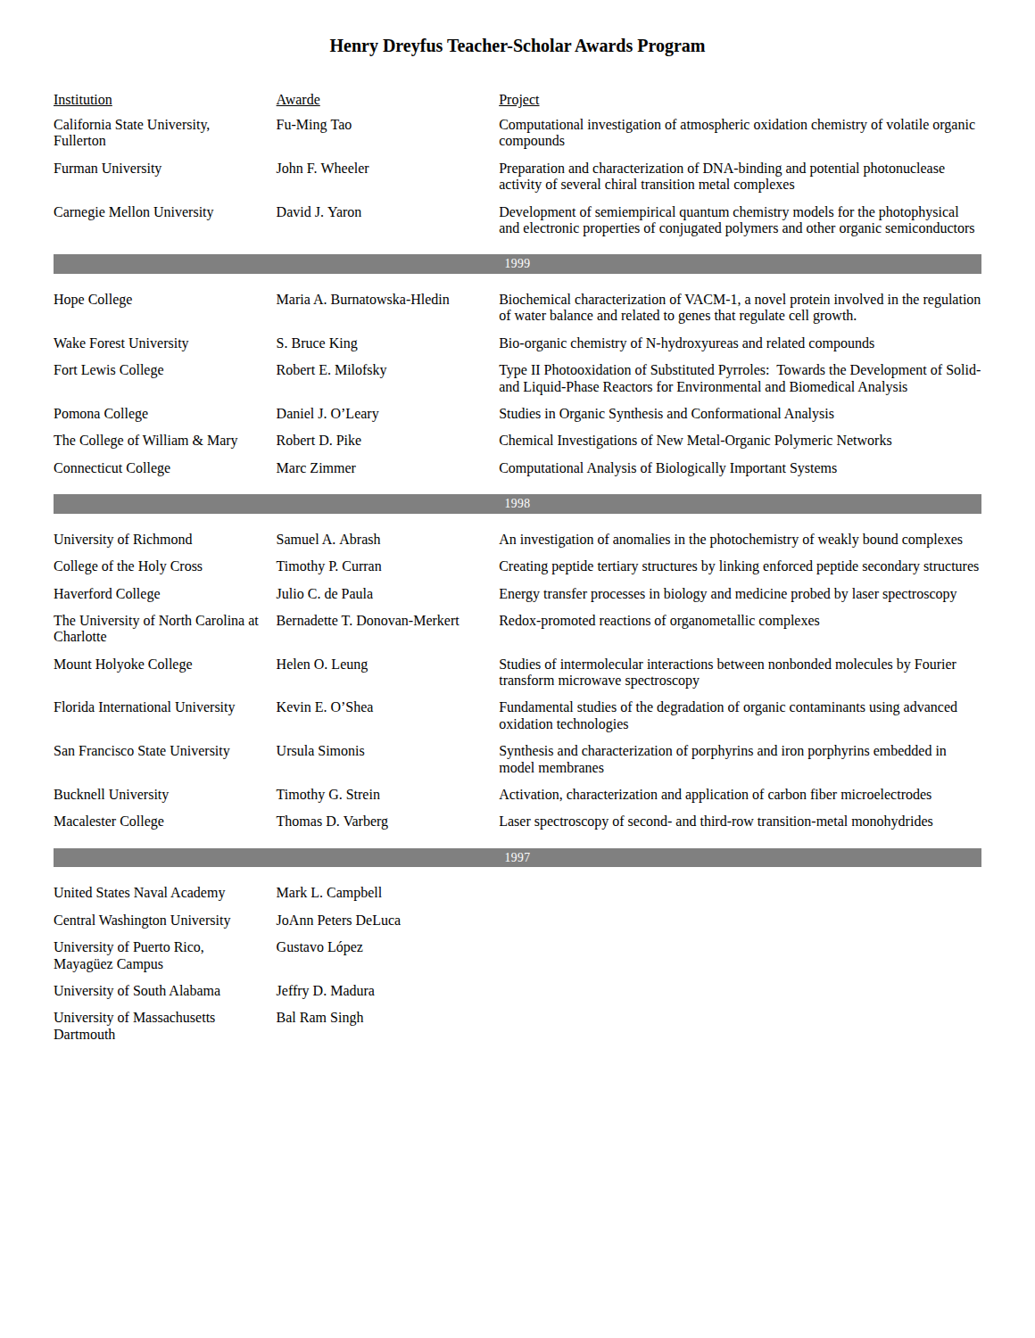Henry Dreyfus Teacher-Scholar Awards Program
| Institution | Awarde | Project |
| --- | --- | --- |
| California State University, Fullerton | Fu-Ming Tao | Computational investigation of atmospheric oxidation chemistry of volatile organic compounds |
| Furman University | John F. Wheeler | Preparation and characterization of DNA-binding and potential photonuclease activity of several chiral transition metal complexes |
| Carnegie Mellon University | David J. Yaron | Development of semiempirical quantum chemistry models for the photophysical and electronic properties of conjugated polymers and other organic semiconductors |
| 1999 |
| Hope College | Maria A. Burnatowska-Hledin | Biochemical characterization of VACM-1, a novel protein involved in the regulation of water balance and related to genes that regulate cell growth. |
| Wake Forest University | S. Bruce King | Bio-organic chemistry of N-hydroxyureas and related compounds |
| Fort Lewis College | Robert E. Milofsky | Type II Photooxidation of Substituted Pyrroles: Towards the Development of Solid- and Liquid-Phase Reactors for Environmental and Biomedical Analysis |
| Pomona College | Daniel J. O’Leary | Studies in Organic Synthesis and Conformational Analysis |
| The College of William & Mary | Robert D. Pike | Chemical Investigations of New Metal-Organic Polymeric Networks |
| Connecticut College | Marc Zimmer | Computational Analysis of Biologically Important Systems |
| 1998 |
| University of Richmond | Samuel A. Abrash | An investigation of anomalies in the photochemistry of weakly bound complexes |
| College of the Holy Cross | Timothy P. Curran | Creating peptide tertiary structures by linking enforced peptide secondary structures |
| Haverford College | Julio C. de Paula | Energy transfer processes in biology and medicine probed by laser spectroscopy |
| The University of North Carolina at Charlotte | Bernadette T. Donovan-Merkert | Redox-promoted reactions of organometallic complexes |
| Mount Holyoke College | Helen O. Leung | Studies of intermolecular interactions between nonbonded molecules by Fourier transform microwave spectroscopy |
| Florida International University | Kevin E. O’Shea | Fundamental studies of the degradation of organic contaminants using advanced oxidation technologies |
| San Francisco State University | Ursula Simonis | Synthesis and characterization of porphyrins and iron porphyrins embedded in model membranes |
| Bucknell University | Timothy G. Strein | Activation, characterization and application of carbon fiber microelectrodes |
| Macalester College | Thomas D. Varberg | Laser spectroscopy of second- and third-row transition-metal monohydrides |
| 1997 |
| United States Naval Academy | Mark L. Campbell | |
| Central Washington University | JoAnn Peters DeLuca | |
| University of Puerto Rico, Mayagüez Campus | Gustavo López | |
| University of South Alabama | Jeffry D. Madura | |
| University of Massachusetts Dartmouth | Bal Ram Singh | |